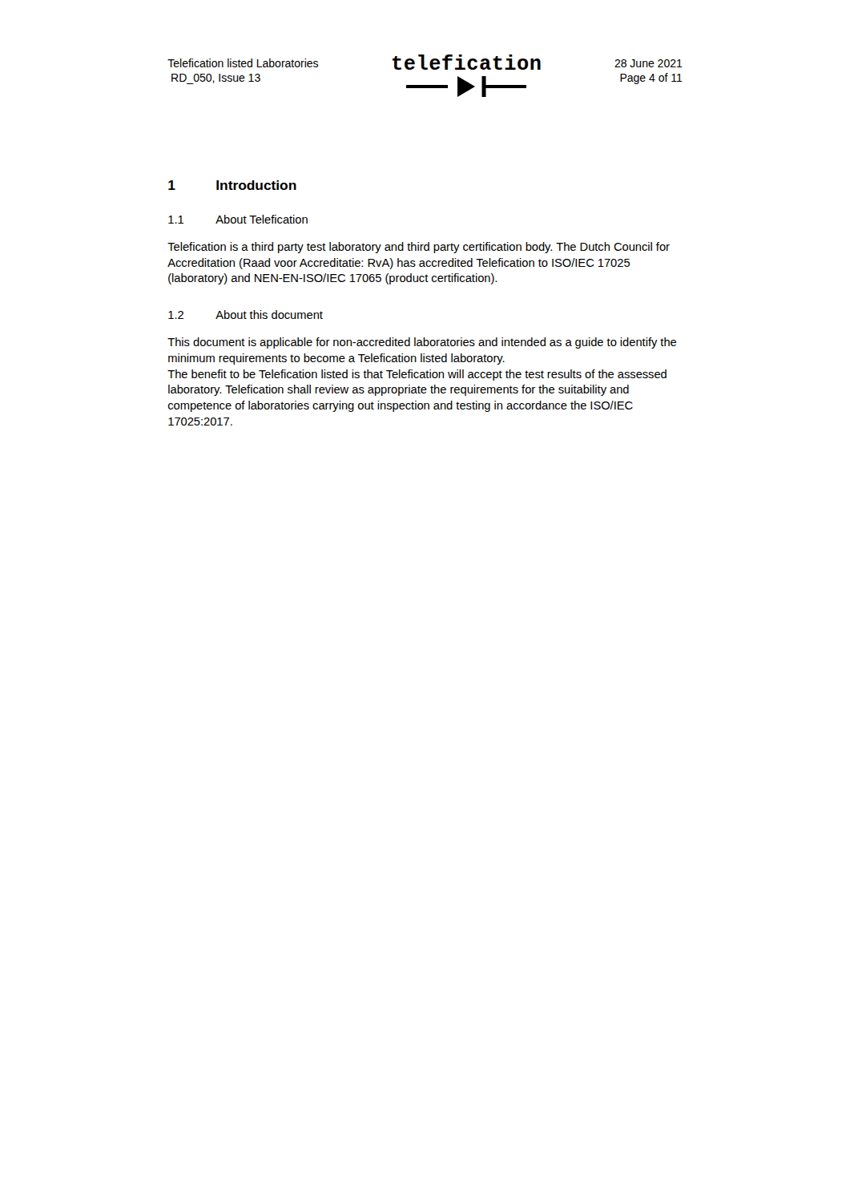Telefication listed Laboratories
RD_050, Issue 13
telefication
28 June 2021
Page 4 of 11
1 Introduction
1.1 About Telefication
Telefication is a third party test laboratory and third party certification body. The Dutch Council for Accreditation (Raad voor Accreditatie: RvA) has accredited Telefication to ISO/IEC 17025 (laboratory) and NEN-EN-ISO/IEC 17065 (product certification).
1.2 About this document
This document is applicable for non-accredited laboratories and intended as a guide to identify the minimum requirements to become a Telefication listed laboratory.
The benefit to be Telefication listed is that Telefication will accept the test results of the assessed laboratory. Telefication shall review as appropriate the requirements for the suitability and competence of laboratories carrying out inspection and testing in accordance the ISO/IEC 17025:2017.